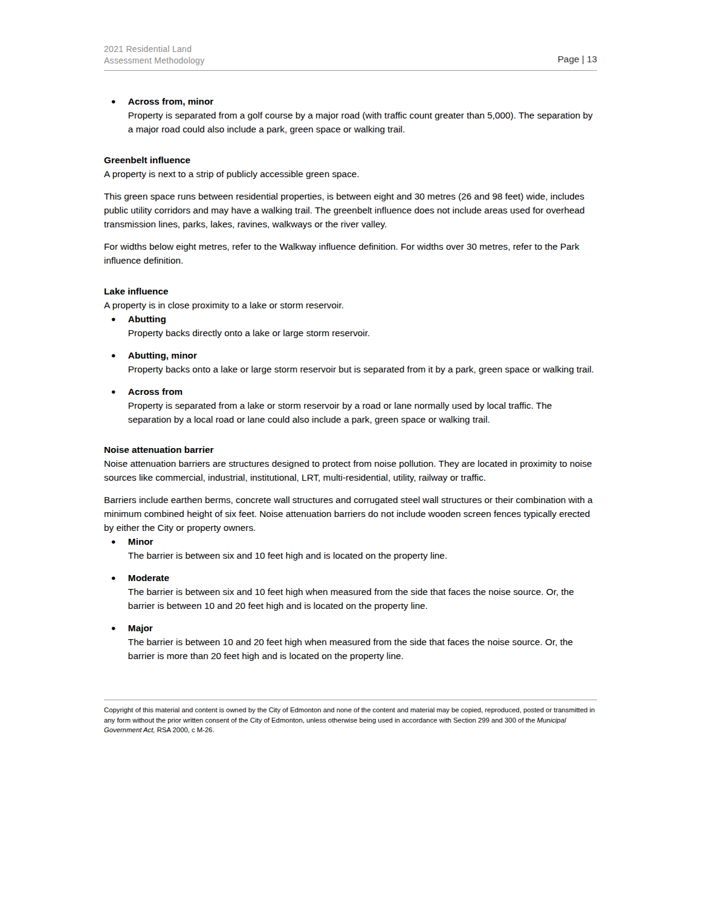2021 Residential Land
Assessment Methodology
Page | 13
Across from, minor Property is separated from a golf course by a major road (with traffic count greater than 5,000). The separation by a major road could also include a park, green space or walking trail.
Greenbelt influence
A property is next to a strip of publicly accessible green space.
This green space runs between residential properties, is between eight and 30 metres (26 and 98 feet) wide, includes public utility corridors and may have a walking trail. The greenbelt influence does not include areas used for overhead transmission lines, parks, lakes, ravines, walkways or the river valley.
For widths below eight metres, refer to the Walkway influence definition. For widths over 30 metres, refer to the Park influence definition.
Lake influence
A property is in close proximity to a lake or storm reservoir.
Abutting Property backs directly onto a lake or large storm reservoir.
Abutting, minor Property backs onto a lake or large storm reservoir but is separated from it by a park, green space or walking trail.
Across from Property is separated from a lake or storm reservoir by a road or lane normally used by local traffic. The separation by a local road or lane could also include a park, green space or walking trail.
Noise attenuation barrier
Noise attenuation barriers are structures designed to protect from noise pollution. They are located in proximity to noise sources like commercial, industrial, institutional, LRT, multi-residential, utility, railway or traffic.
Barriers include earthen berms, concrete wall structures and corrugated steel wall structures or their combination with a minimum combined height of six feet. Noise attenuation barriers do not include wooden screen fences typically erected by either the City or property owners.
Minor The barrier is between six and 10 feet high and is located on the property line.
Moderate The barrier is between six and 10 feet high when measured from the side that faces the noise source. Or, the barrier is between 10 and 20 feet high and is located on the property line.
Major The barrier is between 10 and 20 feet high when measured from the side that faces the noise source. Or, the barrier is more than 20 feet high and is located on the property line.
Copyright of this material and content is owned by the City of Edmonton and none of the content and material may be copied, reproduced, posted or transmitted in any form without the prior written consent of the City of Edmonton, unless otherwise being used in accordance with Section 299 and 300 of the Municipal Government Act, RSA 2000, c M-26.